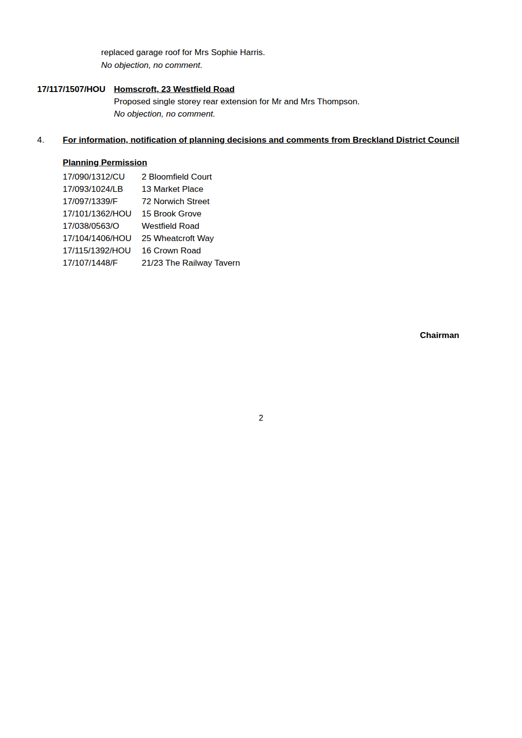replaced garage roof for Mrs Sophie Harris.
No objection, no comment.
17/117/1507/HOU
Homscroft, 23 Westfield Road
Proposed single storey rear extension for Mr and Mrs Thompson.
No objection, no comment.
4.
For information, notification of planning decisions and comments from Breckland District Council
Planning Permission
| 17/090/1312/CU | 2 Bloomfield Court |
| 17/093/1024/LB | 13 Market Place |
| 17/097/1339/F | 72 Norwich Street |
| 17/101/1362/HOU | 15 Brook Grove |
| 17/038/0563/O | Westfield Road |
| 17/104/1406/HOU | 25 Wheatcroft Way |
| 17/115/1392/HOU | 16 Crown Road |
| 17/107/1448/F | 21/23 The Railway Tavern |
Chairman
2